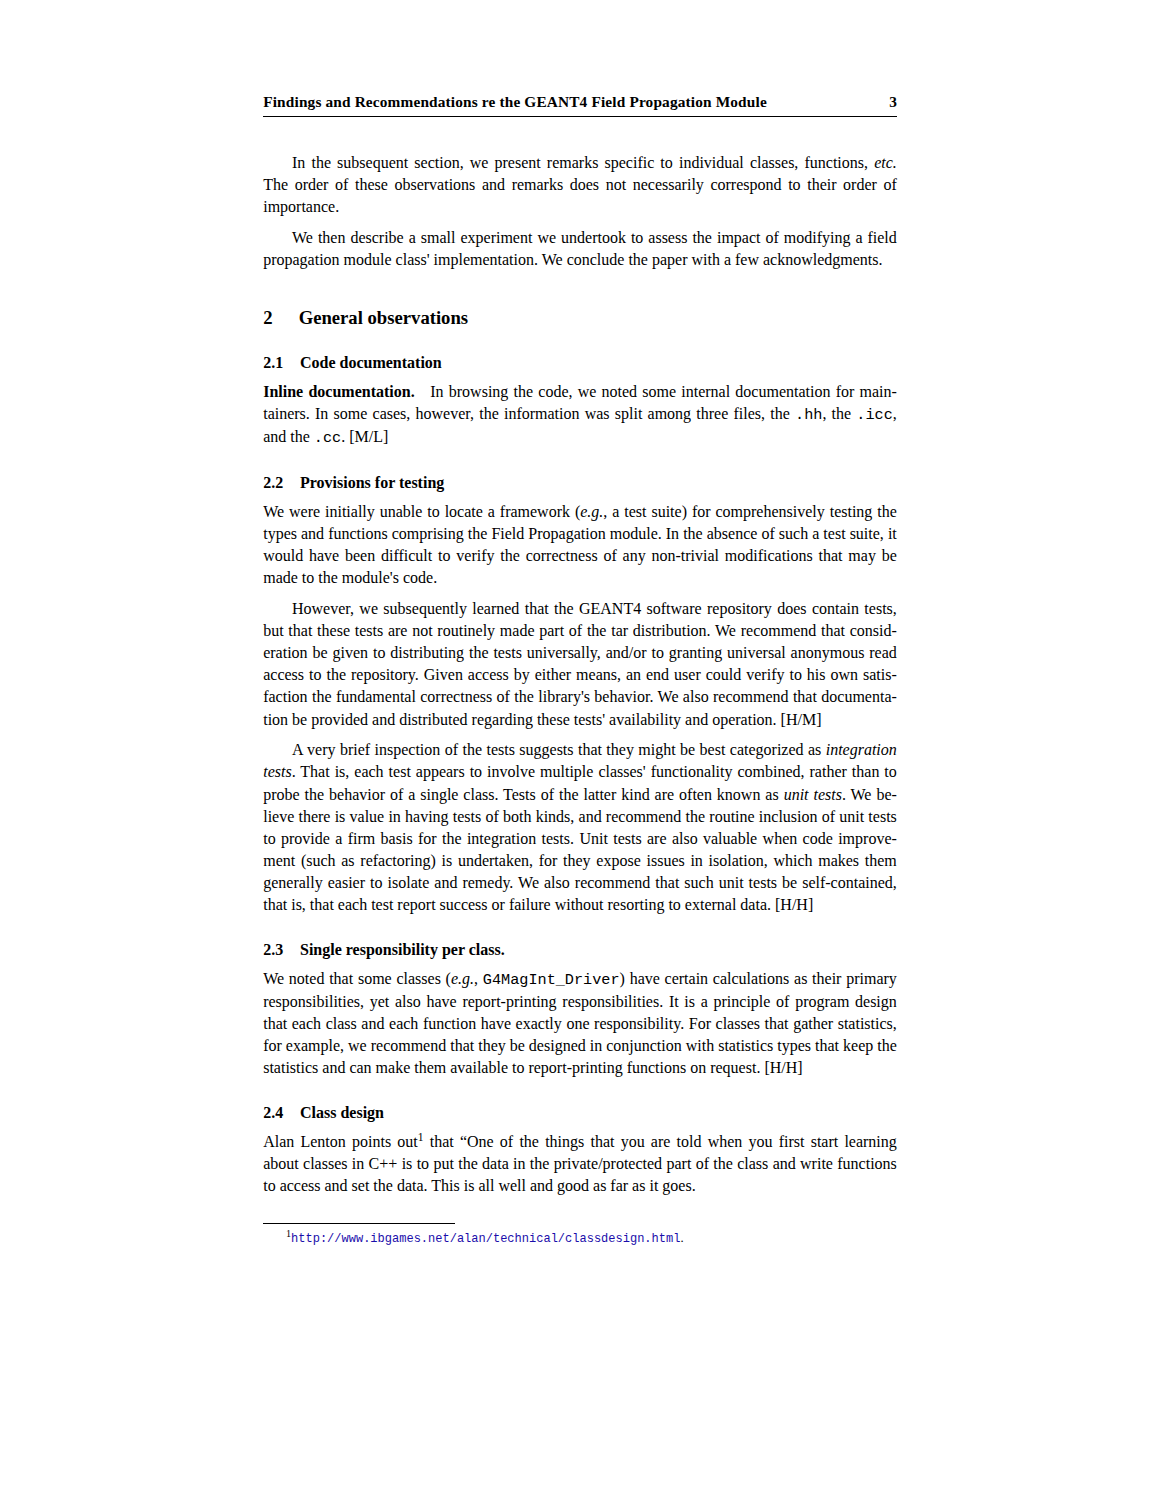Findings and Recommendations re the GEANT4 Field Propagation Module 3
In the subsequent section, we present remarks specific to individual classes, functions, etc. The order of these observations and remarks does not necessarily correspond to their order of importance.
We then describe a small experiment we undertook to assess the impact of modifying a field propagation module class' implementation. We conclude the paper with a few acknowledgments.
2 General observations
2.1 Code documentation
Inline documentation. In browsing the code, we noted some internal documentation for maintainers. In some cases, however, the information was split among three files, the .hh, the .icc, and the .cc. [M/L]
2.2 Provisions for testing
We were initially unable to locate a framework (e.g., a test suite) for comprehensively testing the types and functions comprising the Field Propagation module. In the absence of such a test suite, it would have been difficult to verify the correctness of any non-trivial modifications that may be made to the module's code.
However, we subsequently learned that the GEANT4 software repository does contain tests, but that these tests are not routinely made part of the tar distribution. We recommend that consideration be given to distributing the tests universally, and/or to granting universal anonymous read access to the repository. Given access by either means, an end user could verify to his own satisfaction the fundamental correctness of the library's behavior. We also recommend that documentation be provided and distributed regarding these tests' availability and operation. [H/M]
A very brief inspection of the tests suggests that they might be best categorized as integration tests. That is, each test appears to involve multiple classes' functionality combined, rather than to probe the behavior of a single class. Tests of the latter kind are often known as unit tests. We believe there is value in having tests of both kinds, and recommend the routine inclusion of unit tests to provide a firm basis for the integration tests. Unit tests are also valuable when code improvement (such as refactoring) is undertaken, for they expose issues in isolation, which makes them generally easier to isolate and remedy. We also recommend that such unit tests be self-contained, that is, that each test report success or failure without resorting to external data. [H/H]
2.3 Single responsibility per class.
We noted that some classes (e.g., G4MagInt_Driver) have certain calculations as their primary responsibilities, yet also have report-printing responsibilities. It is a principle of program design that each class and each function have exactly one responsibility. For classes that gather statistics, for example, we recommend that they be designed in conjunction with statistics types that keep the statistics and can make them available to report-printing functions on request. [H/H]
2.4 Class design
Alan Lenton points out1 that “One of the things that you are told when you first start learning about classes in C++ is to put the data in the private/protected part of the class and write functions to access and set the data. This is all well and good as far as it goes.
1http://www.ibgames.net/alan/technical/classdesign.html.